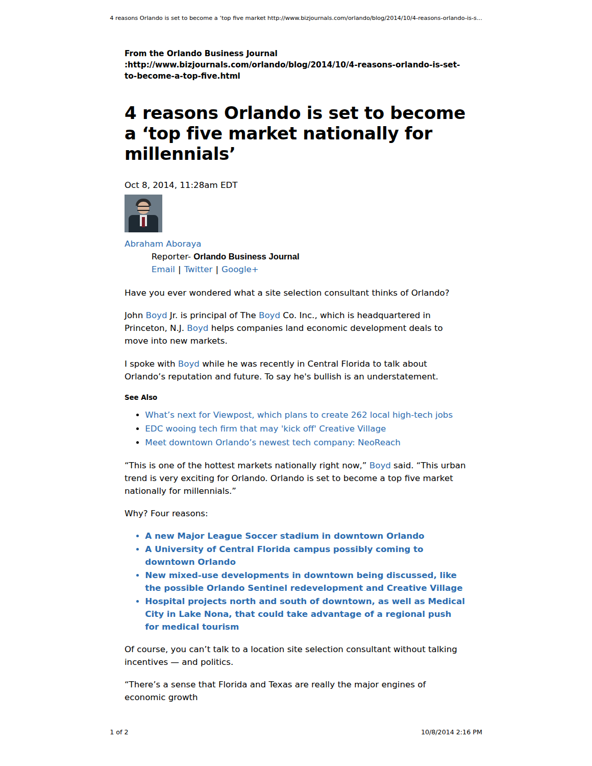4 reasons Orlando is set to become a ‘top five market nationally for mille...
http://www.bizjournals.com/orlando/blog/2014/10/4-reasons-orlando-is-s...
From the Orlando Business Journal
:http://www.bizjournals.com/orlando/blog/2014/10/4-reasons-orlando-is-set-
to-become-a-top-five.html
4 reasons Orlando is set to become a ‘top five market nationally for millennials’
Oct 8, 2014, 11:28am EDT
Abraham Aboraya Reporter- Orlando Business Journal Email|Twitter|Google+
Have you ever wondered what a site selection consultant thinks of Orlando?
John Boyd Jr. is principal of The Boyd Co. Inc., which is headquartered in Princeton, N.J. Boyd helps companies land economic development deals to move into new markets.
I spoke with Boyd while he was recently in Central Florida to talk about Orlando’s reputation and future. To say he's bullish is an understatement.
See Also
What’s next for Viewpost, which plans to create 262 local high-tech jobs
EDC wooing tech firm that may 'kick off' Creative Village
Meet downtown Orlando’s newest tech company: NeoReach
“This is one of the hottest markets nationally right now,” Boyd said. “This urban trend is very exciting for Orlando. Orlando is set to become a top five market nationally for millennials.”
Why? Four reasons:
A new Major League Soccer stadium in downtown Orlando
A University of Central Florida campus possibly coming to downtown Orlando
New mixed-use developments in downtown being discussed, like the possible Orlando Sentinel redevelopment and Creative Village
Hospital projects north and south of downtown, as well as Medical City in Lake Nona, that could take advantage of a regional push for medical tourism
Of course, you can’t talk to a location site selection consultant without talking incentives — and politics.
“There’s a sense that Florida and Texas are really the major engines of economic growth
1 of 2
10/8/2014 2:16 PM